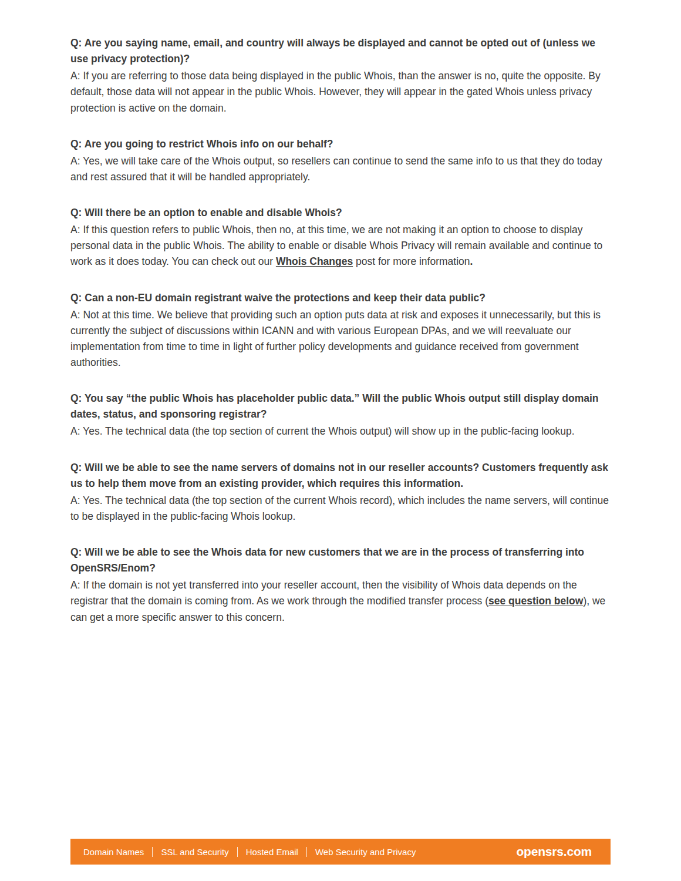Q: Are you saying name, email, and country will always be displayed and cannot be opted out of (unless we use privacy protection)?
A: If you are referring to those data being displayed in the public Whois, than the answer is no, quite the opposite. By default, those data will not appear in the public Whois. However, they will appear in the gated Whois unless privacy protection is active on the domain.
Q: Are you going to restrict Whois info on our behalf?
A: Yes, we will take care of the Whois output, so resellers can continue to send the same info to us that they do today and rest assured that it will be handled appropriately.
Q: Will there be an option to enable and disable Whois?
A: If this question refers to public Whois, then no, at this time, we are not making it an option to choose to display personal data in the public Whois. The ability to enable or disable Whois Privacy will remain available and continue to work as it does today. You can check out our Whois Changes post for more information.
Q: Can a non-EU domain registrant waive the protections and keep their data public?
A: Not at this time. We believe that providing such an option puts data at risk and exposes it unnecessarily, but this is currently the subject of discussions within ICANN and with various European DPAs, and we will reevaluate our implementation from time to time in light of further policy developments and guidance received from government authorities.
Q: You say “the public Whois has placeholder public data.” Will the public Whois output still display domain dates, status, and sponsoring registrar?
A: Yes. The technical data (the top section of current the Whois output) will show up in the public-facing lookup.
Q: Will we be able to see the name servers of domains not in our reseller accounts? Customers frequently ask us to help them move from an existing provider, which requires this information.
A: Yes. The technical data (the top section of the current Whois record), which includes the name servers, will continue to be displayed in the public-facing Whois lookup.
Q: Will we be able to see the Whois data for new customers that we are in the process of transferring into OpenSRS/Enom?
A: If the domain is not yet transferred into your reseller account, then the visibility of Whois data depends on the registrar that the domain is coming from. As we work through the modified transfer process (see question below), we can get a more specific answer to this concern.
Domain Names SSL and Security Hosted Email Web Security and Privacy
opensrs.com